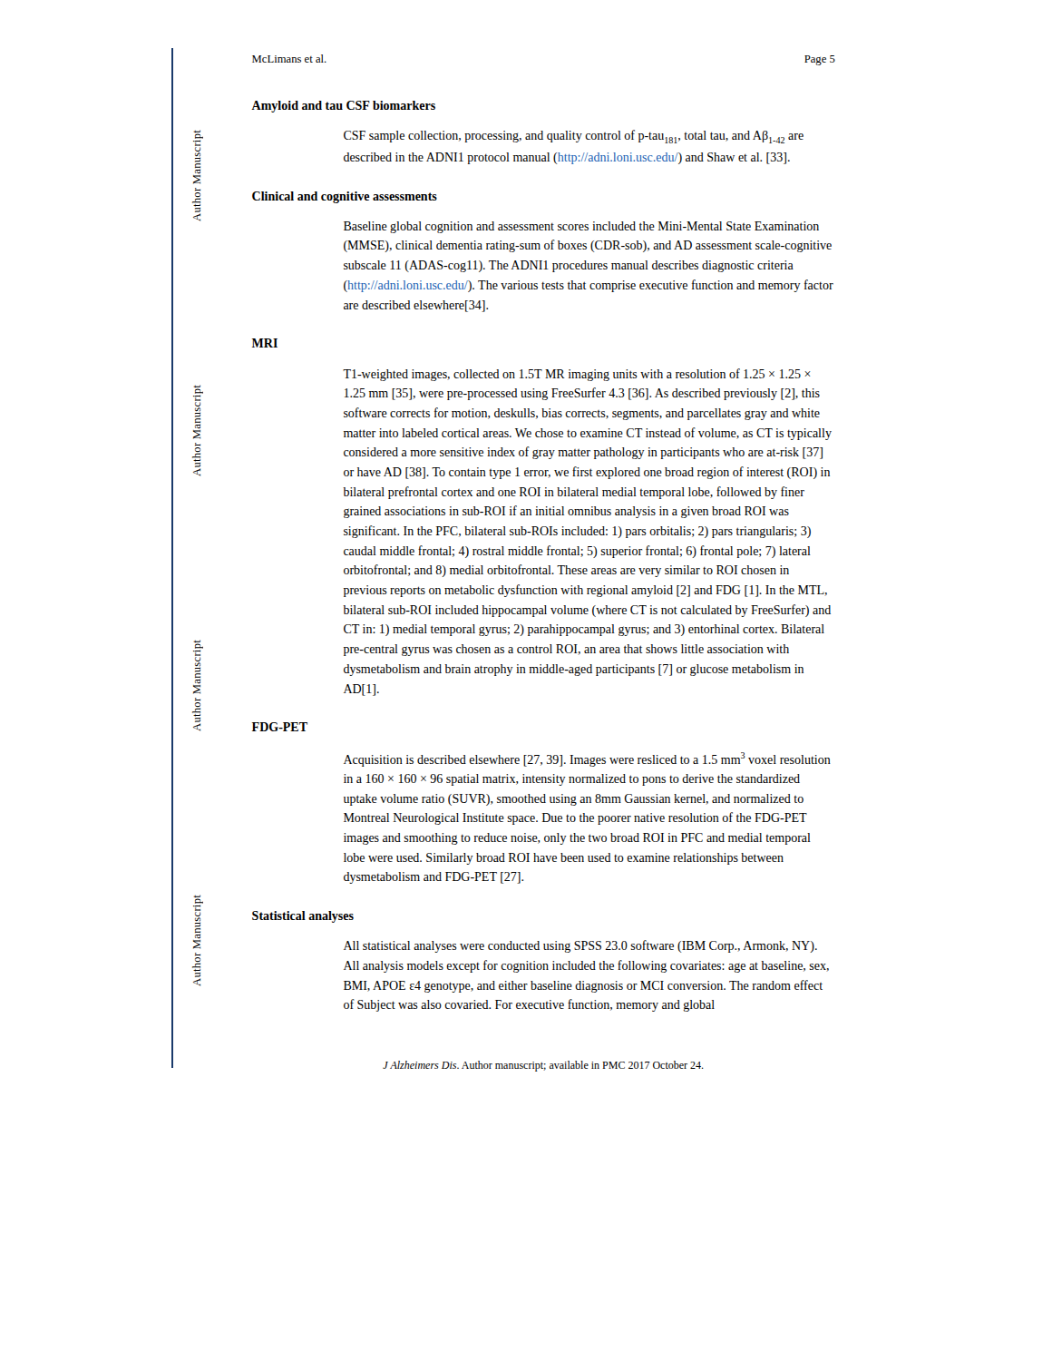Author Manuscript Author Manuscript Author Manuscript Author Manuscript
McLimans et al.
Page 5
Amyloid and tau CSF biomarkers
CSF sample collection, processing, and quality control of p-tau181, total tau, and Aβ1-42 are described in the ADNI1 protocol manual (http://adni.loni.usc.edu/) and Shaw et al. [33].
Clinical and cognitive assessments
Baseline global cognition and assessment scores included the Mini-Mental State Examination (MMSE), clinical dementia rating-sum of boxes (CDR-sob), and AD assessment scale-cognitive subscale 11 (ADAS-cog11). The ADNI1 procedures manual describes diagnostic criteria (http://adni.loni.usc.edu/). The various tests that comprise executive function and memory factor are described elsewhere[34].
MRI
T1-weighted images, collected on 1.5T MR imaging units with a resolution of 1.25 × 1.25 × 1.25 mm [35], were pre-processed using FreeSurfer 4.3 [36]. As described previously [2], this software corrects for motion, deskulls, bias corrects, segments, and parcellates gray and white matter into labeled cortical areas. We chose to examine CT instead of volume, as CT is typically considered a more sensitive index of gray matter pathology in participants who are at-risk [37] or have AD [38]. To contain type 1 error, we first explored one broad region of interest (ROI) in bilateral prefrontal cortex and one ROI in bilateral medial temporal lobe, followed by finer grained associations in sub-ROI if an initial omnibus analysis in a given broad ROI was significant. In the PFC, bilateral sub-ROIs included: 1) pars orbitalis; 2) pars triangularis; 3) caudal middle frontal; 4) rostral middle frontal; 5) superior frontal; 6) frontal pole; 7) lateral orbitofrontal; and 8) medial orbitofrontal. These areas are very similar to ROI chosen in previous reports on metabolic dysfunction with regional amyloid [2] and FDG [1]. In the MTL, bilateral sub-ROI included hippocampal volume (where CT is not calculated by FreeSurfer) and CT in: 1) medial temporal gyrus; 2) parahippocampal gyrus; and 3) entorhinal cortex. Bilateral pre-central gyrus was chosen as a control ROI, an area that shows little association with dysmetabolism and brain atrophy in middle-aged participants [7] or glucose metabolism in AD[1].
FDG-PET
Acquisition is described elsewhere [27, 39]. Images were resliced to a 1.5 mm3 voxel resolution in a 160 × 160 × 96 spatial matrix, intensity normalized to pons to derive the standardized uptake volume ratio (SUVR), smoothed using an 8mm Gaussian kernel, and normalized to Montreal Neurological Institute space. Due to the poorer native resolution of the FDG-PET images and smoothing to reduce noise, only the two broad ROI in PFC and medial temporal lobe were used. Similarly broad ROI have been used to examine relationships between dysmetabolism and FDG-PET [27].
Statistical analyses
All statistical analyses were conducted using SPSS 23.0 software (IBM Corp., Armonk, NY). All analysis models except for cognition included the following covariates: age at baseline, sex, BMI, APOE ε4 genotype, and either baseline diagnosis or MCI conversion. The random effect of Subject was also covaried. For executive function, memory and global
J Alzheimers Dis. Author manuscript; available in PMC 2017 October 24.